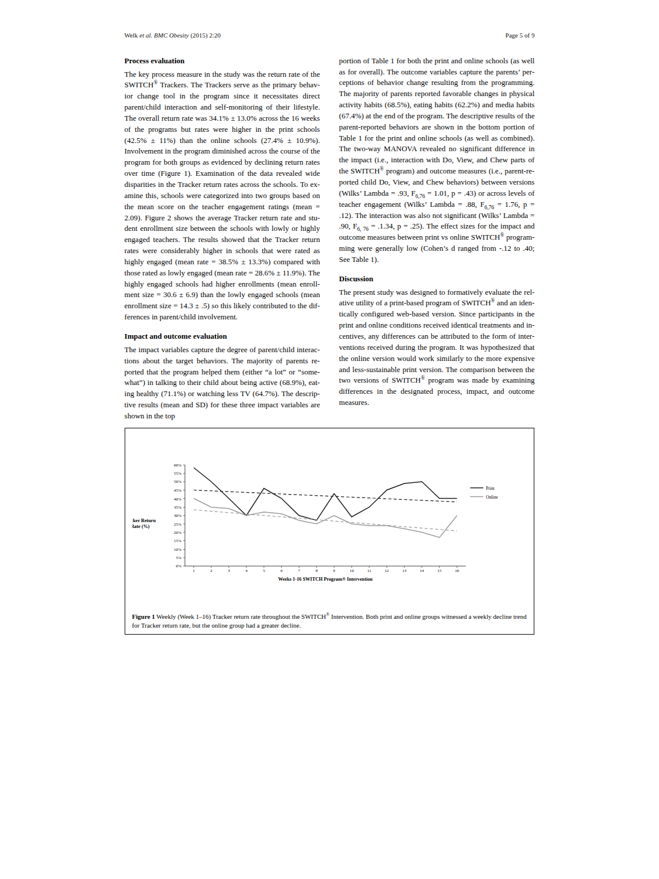Welk et al. BMC Obesity (2015) 2:20
Page 5 of 9
Process evaluation
The key process measure in the study was the return rate of the SWITCH® Trackers. The Trackers serve as the primary behavior change tool in the program since it necessitates direct parent/child interaction and self-monitoring of their lifestyle. The overall return rate was 34.1% ± 13.0% across the 16 weeks of the programs but rates were higher in the print schools (42.5% ± 11%) than the online schools (27.4% ± 10.9%). Involvement in the program diminished across the course of the program for both groups as evidenced by declining return rates over time (Figure 1). Examination of the data revealed wide disparities in the Tracker return rates across the schools. To examine this, schools were categorized into two groups based on the mean score on the teacher engagement ratings (mean = 2.09). Figure 2 shows the average Tracker return rate and student enrollment size between the schools with lowly or highly engaged teachers. The results showed that the Tracker return rates were considerably higher in schools that were rated as highly engaged (mean rate = 38.5% ± 13.3%) compared with those rated as lowly engaged (mean rate = 28.6% ± 11.9%). The highly engaged schools had higher enrollments (mean enrollment size = 30.6 ± 6.9) than the lowly engaged schools (mean enrollment size = 14.3 ± .5) so this likely contributed to the differences in parent/child involvement.
Impact and outcome evaluation
The impact variables capture the degree of parent/child interactions about the target behaviors. The majority of parents reported that the program helped them (either “a lot” or “somewhat”) in talking to their child about being active (68.9%), eating healthy (71.1%) or watching less TV (64.7%). The descriptive results (mean and SD) for these three impact variables are shown in the top
portion of Table 1 for both the print and online schools (as well as for overall). The outcome variables capture the parents’ perceptions of behavior change resulting from the programming. The majority of parents reported favorable changes in physical activity habits (68.5%), eating habits (62.2%) and media habits (67.4%) at the end of the program. The descriptive results of the parent-reported behaviors are shown in the bottom portion of Table 1 for the print and online schools (as well as combined). The two-way MANOVA revealed no significant difference in the impact (i.e., interaction with Do, View, and Chew parts of the SWITCH® program) and outcome measures (i.e., parent-reported child Do, View, and Chew behaviors) between versions (Wilks’ Lambda = .93, F6,76 = 1.01, p = .43) or across levels of teacher engagement (Wilks’ Lambda = .88, F6,76 = 1.76, p = .12). The interaction was also not significant (Wilks’ Lambda = .90, F6, 76 = .1.34, p = .25). The effect sizes for the impact and outcome measures between print vs online SWITCH® programming were generally low (Cohen’s d ranged from -.12 to .40; See Table 1).
Discussion
The present study was designed to formatively evaluate the relative utility of a print-based program of SWITCH® and an identically configured web-based version. Since participants in the print and online conditions received identical treatments and incentives, any differences can be attributed to the form of interventions received during the program. It was hypothesized that the online version would work similarly to the more expensive and less-sustainable print version. The comparison between the two versions of SWITCH® program was made by examining differences in the designated process, impact, and outcome measures.
Tracker Return Rate (%) 60% 55% 50% 45% 40% 35% 30% 25% 20% 15% 10% 5% 0% 1 2 3 4 5 6 7 8 9 10 11 12 13 14 15 16 Weeks 1-16 SWITCH Program® Intervention Print Online
Figure 1 Weekly (Week 1–16) Tracker return rate throughout the SWITCH® Intervention. Both print and online groups witnessed a weekly decline trend for Tracker return rate, but the online group had a greater decline.